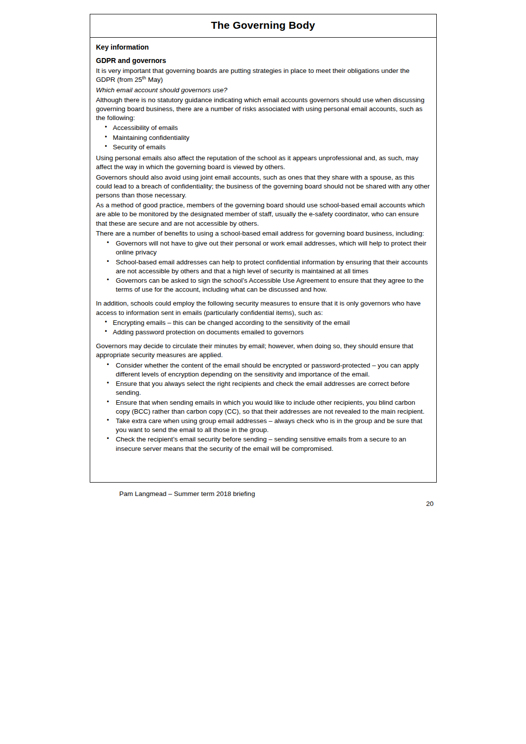The Governing Body
Key information
GDPR and governors
It is very important that governing boards are putting strategies in place to meet their obligations under the GDPR (from 25th May)
Which email account should governors use?
Although there is no statutory guidance indicating which email accounts governors should use when discussing governing board business, there are a number of risks associated with using personal email accounts, such as the following:
Accessibility of emails
Maintaining confidentiality
Security of emails
Using personal emails also affect the reputation of the school as it appears unprofessional and, as such, may affect the way in which the governing board is viewed by others.
Governors should also avoid using joint email accounts, such as ones that they share with a spouse, as this could lead to a breach of confidentiality; the business of the governing board should not be shared with any other persons than those necessary.
As a method of good practice, members of the governing board should use school-based email accounts which are able to be monitored by the designated member of staff, usually the e-safety coordinator, who can ensure that these are secure and are not accessible by others.
There are a number of benefits to using a school-based email address for governing board business, including:
Governors will not have to give out their personal or work email addresses, which will help to protect their online privacy
School-based email addresses can help to protect confidential information by ensuring that their accounts are not accessible by others and that a high level of security is maintained at all times
Governors can be asked to sign the school’s Accessible Use Agreement to ensure that they agree to the terms of use for the account, including what can be discussed and how.
In addition, schools could employ the following security measures to ensure that it is only governors who have access to information sent in emails (particularly confidential items), such as:
Encrypting emails – this can be changed according to the sensitivity of the email
Adding password protection on documents emailed to governors
Governors may decide to circulate their minutes by email; however, when doing so, they should ensure that appropriate security measures are applied.
Consider whether the content of the email should be encrypted or password-protected – you can apply different levels of encryption depending on the sensitivity and importance of the email.
Ensure that you always select the right recipients and check the email addresses are correct before sending.
Ensure that when sending emails in which you would like to include other recipients, you blind carbon copy (BCC) rather than carbon copy (CC), so that their addresses are not revealed to the main recipient.
Take extra care when using group email addresses – always check who is in the group and be sure that you want to send the email to all those in the group.
Check the recipient’s email security before sending – sending sensitive emails from a secure to an insecure server means that the security of the email will be compromised.
Pam Langmead – Summer term 2018 briefing
20